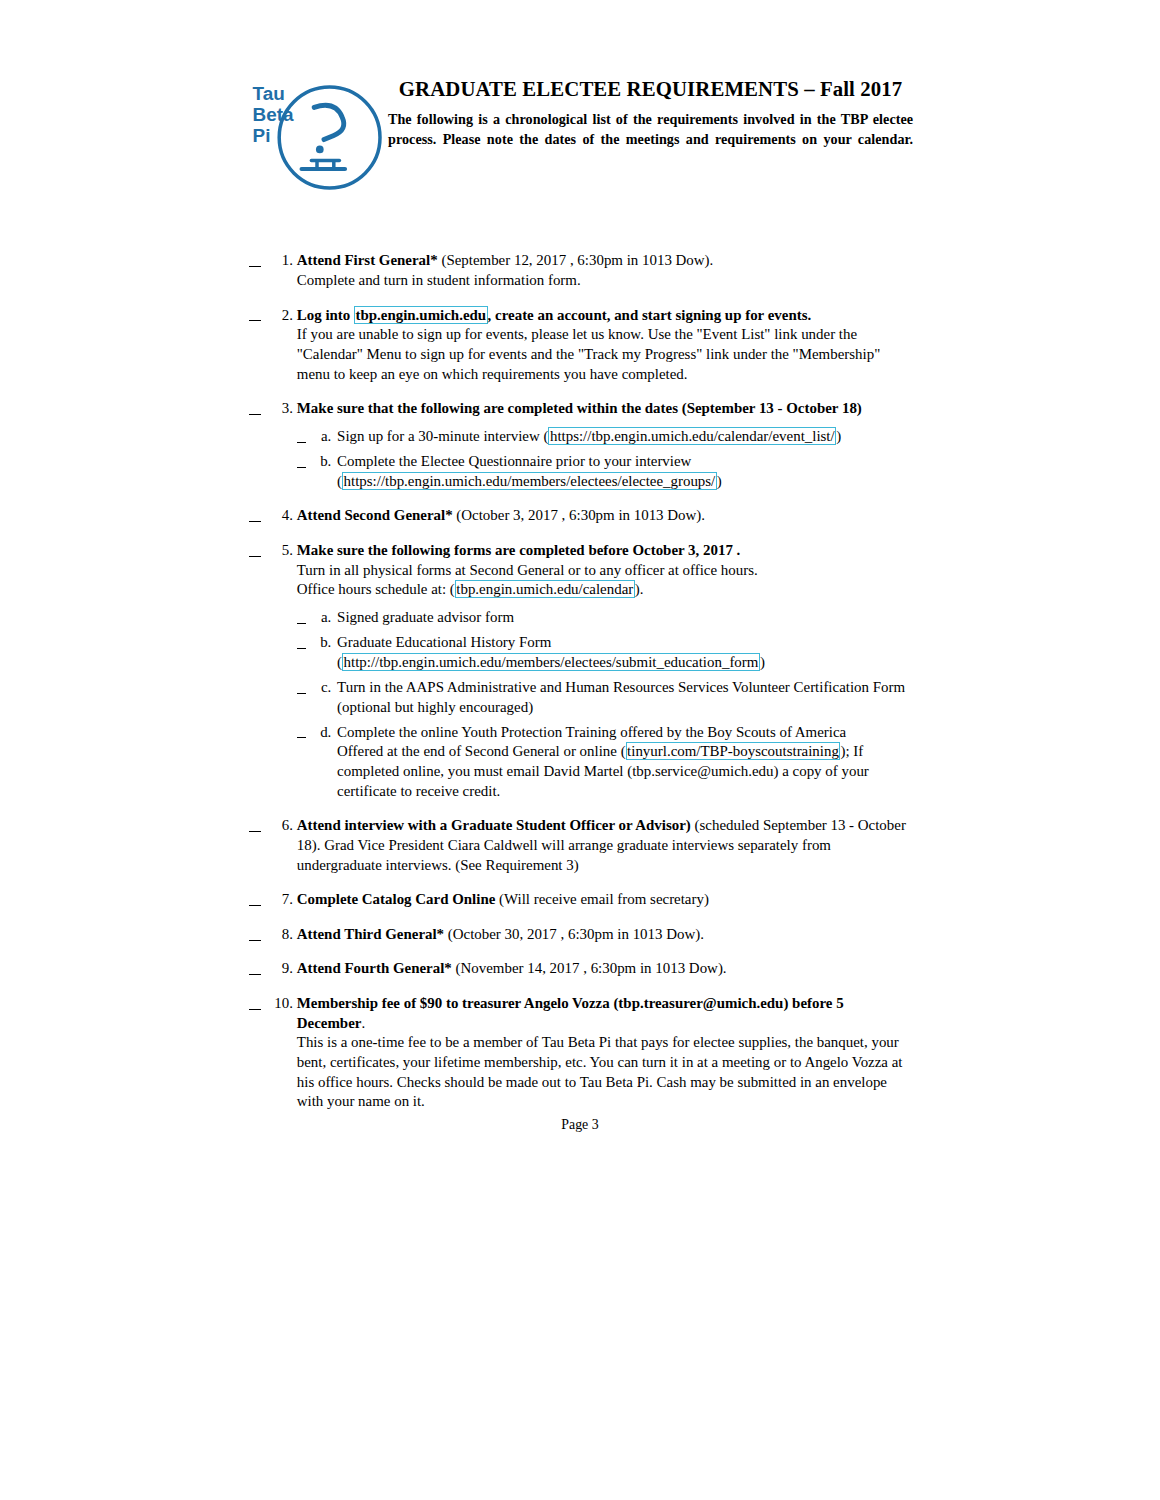Tau Beta Pi
GRADUATE ELECTEE REQUIREMENTS – Fall 2017
The following is a chronological list of the requirements involved in the TBP electee process. Please note the dates of the meetings and requirements on your calendar.
Attend First General* (September 12, 2017 , 6:30pm in 1013 Dow).
Complete and turn in student information form.
Log into tbp.engin.umich.edu, create an account, and start signing up for events.
If you are unable to sign up for events, please let us know. Use the "Event List" link under the "Calendar" Menu to sign up for events and the "Track my Progress" link under the "Membership" menu to keep an eye on which requirements you have completed.
Make sure that the following are completed within the dates (September 13 - October 18)
Sign up for a 30-minute interview (https://tbp.engin.umich.edu/calendar/event_list/)
Complete the Electee Questionnaire prior to your interview
(https://tbp.engin.umich.edu/members/electees/electee_groups/)
Attend Second General* (October 3, 2017 , 6:30pm in 1013 Dow).
Make sure the following forms are completed before October 3, 2017 .
Turn in all physical forms at Second General or to any officer at office hours.
Office hours schedule at: (tbp.engin.umich.edu/calendar).
Signed graduate advisor form
Graduate Educational History Form (http://tbp.engin.umich.edu/members/electees/submit_education_form)
Turn in the AAPS Administrative and Human Resources Services Volunteer Certification Form (optional but highly encouraged)
Complete the online Youth Protection Training offered by the Boy Scouts of America
Offered at the end of Second General or online (tinyurl.com/TBP-boyscoutstraining); If completed online, you must email David Martel (tbp.service@umich.edu) a copy of your certificate to receive credit.
Attend interview with a Graduate Student Officer or Advisor) (scheduled September 13 - October 18). Grad Vice President Ciara Caldwell will arrange graduate interviews separately from undergraduate interviews. (See Requirement 3)
Complete Catalog Card Online (Will receive email from secretary)
Attend Third General* (October 30, 2017 , 6:30pm in 1013 Dow).
Attend Fourth General* (November 14, 2017 , 6:30pm in 1013 Dow).
Membership fee of $90 to treasurer Angelo Vozza (tbp.treasurer@umich.edu) before 5 December.
This is a one-time fee to be a member of Tau Beta Pi that pays for electee supplies, the banquet, your bent, certificates, your lifetime membership, etc. You can turn it in at a meeting or to Angelo Vozza at his office hours. Checks should be made out to Tau Beta Pi. Cash may be submitted in an envelope with your name on it.
Page 3